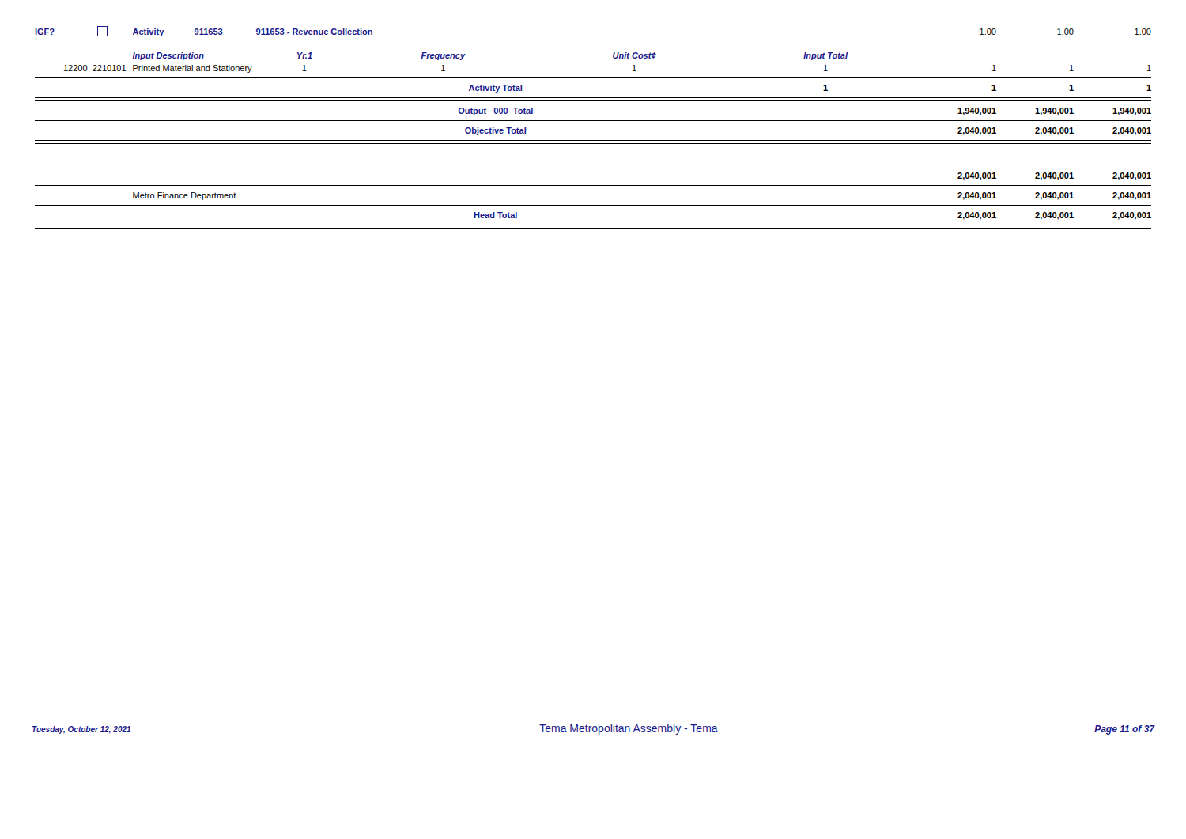| IGF? | | Activity | 911653 | 911653 - Revenue Collection | 1.00 | 1.00 | 1.00 |
| | Input Description | Yr.1 | Frequency | Unit Cost¢ | Input Total | | | |
| 12200 2210101 | Printed Material and Stationery | 1 | 1 | 1 | 1 | 1 | 1 | 1 |
| | Activity Total | 1 | 1 | 1 | 1 |
| | Output 000 Total | | 1,940,001 | 1,940,001 | 1,940,001 |
| | Objective Total | | 2,040,001 | 2,040,001 | 2,040,001 |
| | 2,040,001 | 2,040,001 | 2,040,001 |
| | Metro Finance Department | 2,040,001 | 2,040,001 | 2,040,001 |
| | Head Total | | 2,040,001 | 2,040,001 | 2,040,001 |
Tuesday, October 12, 2021 Tema Metropolitan Assembly - Tema Page 11 of 37